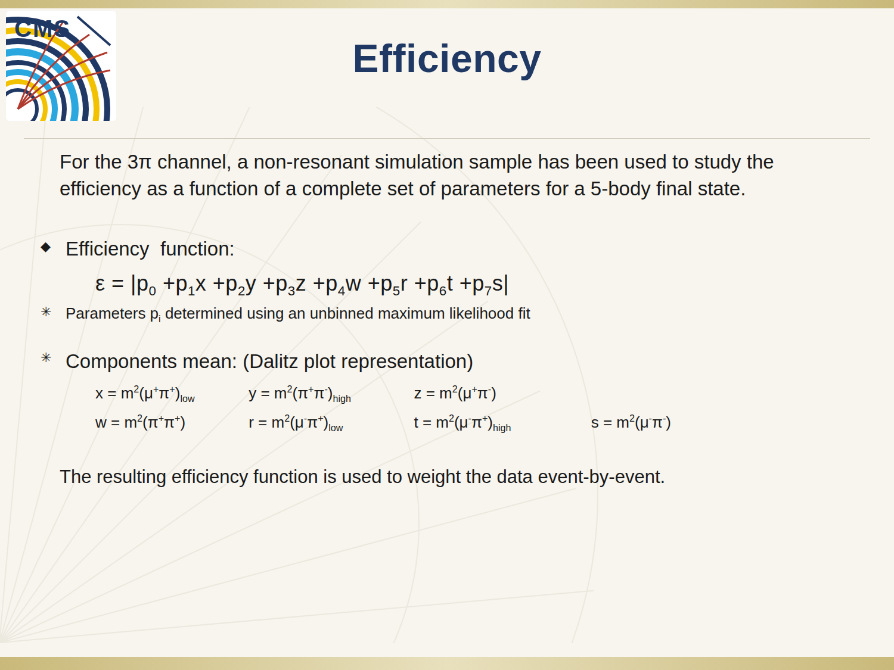CMS
Efficiency
For the 3π channel, a non-resonant simulation sample has been used to study the efficiency as a function of a complete set of parameters for a 5-body final state.
Efficiency function:
ε = |p0 +p1x +p2y +p3z +p4w +p5r +p6t +p7s|
Parameters pi determined using an unbinned maximum likelihood fit
Components mean: (Dalitz plot representation)
x = m2(μ+π+)low y = m2(π+π-)high z = m2(μ+π-)
w = m2(π+π+) r = m2(μ-π+)low t = m2(μ-π+)high s = m2(μ-π-)
The resulting efficiency function is used to weight the data event-by-event.
2014/11/12 10 Z.Wang,IHEP, CAS